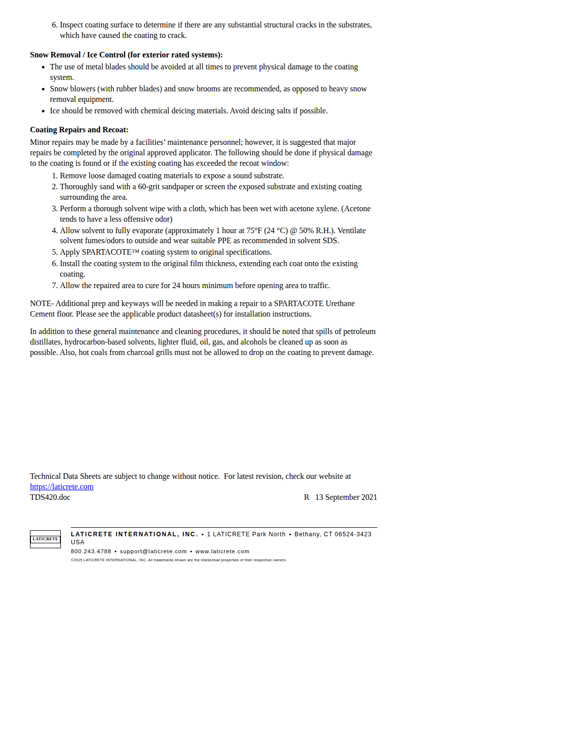Inspect coating surface to determine if there are any substantial structural cracks in the substrates, which have caused the coating to crack.
Snow Removal / Ice Control (for exterior rated systems):
The use of metal blades should be avoided at all times to prevent physical damage to the coating system.
Snow blowers (with rubber blades) and snow brooms are recommended, as opposed to heavy snow removal equipment.
Ice should be removed with chemical deicing materials. Avoid deicing salts if possible.
Coating Repairs and Recoat:
Minor repairs may be made by a facilities’ maintenance personnel; however, it is suggested that major repairs be completed by the original approved applicator. The following should be done if physical damage to the coating is found or if the existing coating has exceeded the recoat window:
Remove loose damaged coating materials to expose a sound substrate.
Thoroughly sand with a 60-grit sandpaper or screen the exposed substrate and existing coating surrounding the area.
Perform a thorough solvent wipe with a cloth, which has been wet with acetone xylene. (Acetone tends to have a less offensive odor)
Allow solvent to fully evaporate (approximately 1 hour at 75°F (24 °C) @ 50% R.H.). Ventilate solvent fumes/odors to outside and wear suitable PPE as recommended in solvent SDS.
Apply SPARTACOTE™ coating system to original specifications.
Install the coating system to the original film thickness, extending each coat onto the existing coating.
Allow the repaired area to cure for 24 hours minimum before opening area to traffic.
NOTE- Additional prep and keyways will be needed in making a repair to a SPARTACOTE Urethane Cement floor. Please see the applicable product datasheet(s) for installation instructions.
In addition to these general maintenance and cleaning procedures, it should be noted that spills of petroleum distillates, hydrocarbon-based solvents, lighter fluid, oil, gas, and alcohols be cleaned up as soon as possible. Also, hot coals from charcoal grills must not be allowed to drop on the coating to prevent damage.
Technical Data Sheets are subject to change without notice. For latest revision, check our website at https://laticrete.com
TDS420.doc R 13 September 2021
LATICRETE
LATICRETE INTERNATIONAL, INC.▪1 LATICRETE Park North▪Bethany, CT 06524-3423 USA
800.243.4788▪support@laticrete.com▪www.laticrete.com
©2015 LATICRETE INTERNATIONAL, INC. All trademarks shown are the intellectual properties of their respective owners.